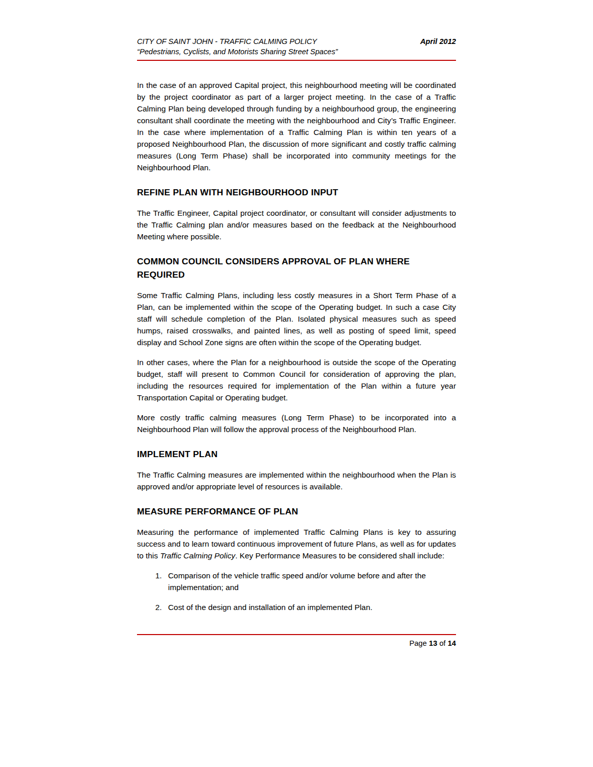CITY OF SAINT JOHN - TRAFFIC CALMING POLICY
April 2012
“Pedestrians, Cyclists, and Motorists Sharing Street Spaces”
In the case of an approved Capital project, this neighbourhood meeting will be coordinated by the project coordinator as part of a larger project meeting. In the case of a Traffic Calming Plan being developed through funding by a neighbourhood group, the engineering consultant shall coordinate the meeting with the neighbourhood and City’s Traffic Engineer. In the case where implementation of a Traffic Calming Plan is within ten years of a proposed Neighbourhood Plan, the discussion of more significant and costly traffic calming measures (Long Term Phase) shall be incorporated into community meetings for the Neighbourhood Plan.
REFINE PLAN WITH NEIGHBOURHOOD INPUT
The Traffic Engineer, Capital project coordinator, or consultant will consider adjustments to the Traffic Calming plan and/or measures based on the feedback at the Neighbourhood Meeting where possible.
COMMON COUNCIL CONSIDERS APPROVAL OF PLAN WHERE REQUIRED
Some Traffic Calming Plans, including less costly measures in a Short Term Phase of a Plan, can be implemented within the scope of the Operating budget. In such a case City staff will schedule completion of the Plan. Isolated physical measures such as speed humps, raised crosswalks, and painted lines, as well as posting of speed limit, speed display and School Zone signs are often within the scope of the Operating budget.
In other cases, where the Plan for a neighbourhood is outside the scope of the Operating budget, staff will present to Common Council for consideration of approving the plan, including the resources required for implementation of the Plan within a future year Transportation Capital or Operating budget.
More costly traffic calming measures (Long Term Phase) to be incorporated into a Neighbourhood Plan will follow the approval process of the Neighbourhood Plan.
IMPLEMENT PLAN
The Traffic Calming measures are implemented within the neighbourhood when the Plan is approved and/or appropriate level of resources is available.
MEASURE PERFORMANCE OF PLAN
Measuring the performance of implemented Traffic Calming Plans is key to assuring success and to learn toward continuous improvement of future Plans, as well as for updates to this Traffic Calming Policy. Key Performance Measures to be considered shall include:
Comparison of the vehicle traffic speed and/or volume before and after the implementation; and
Cost of the design and installation of an implemented Plan.
Page 13 of 14